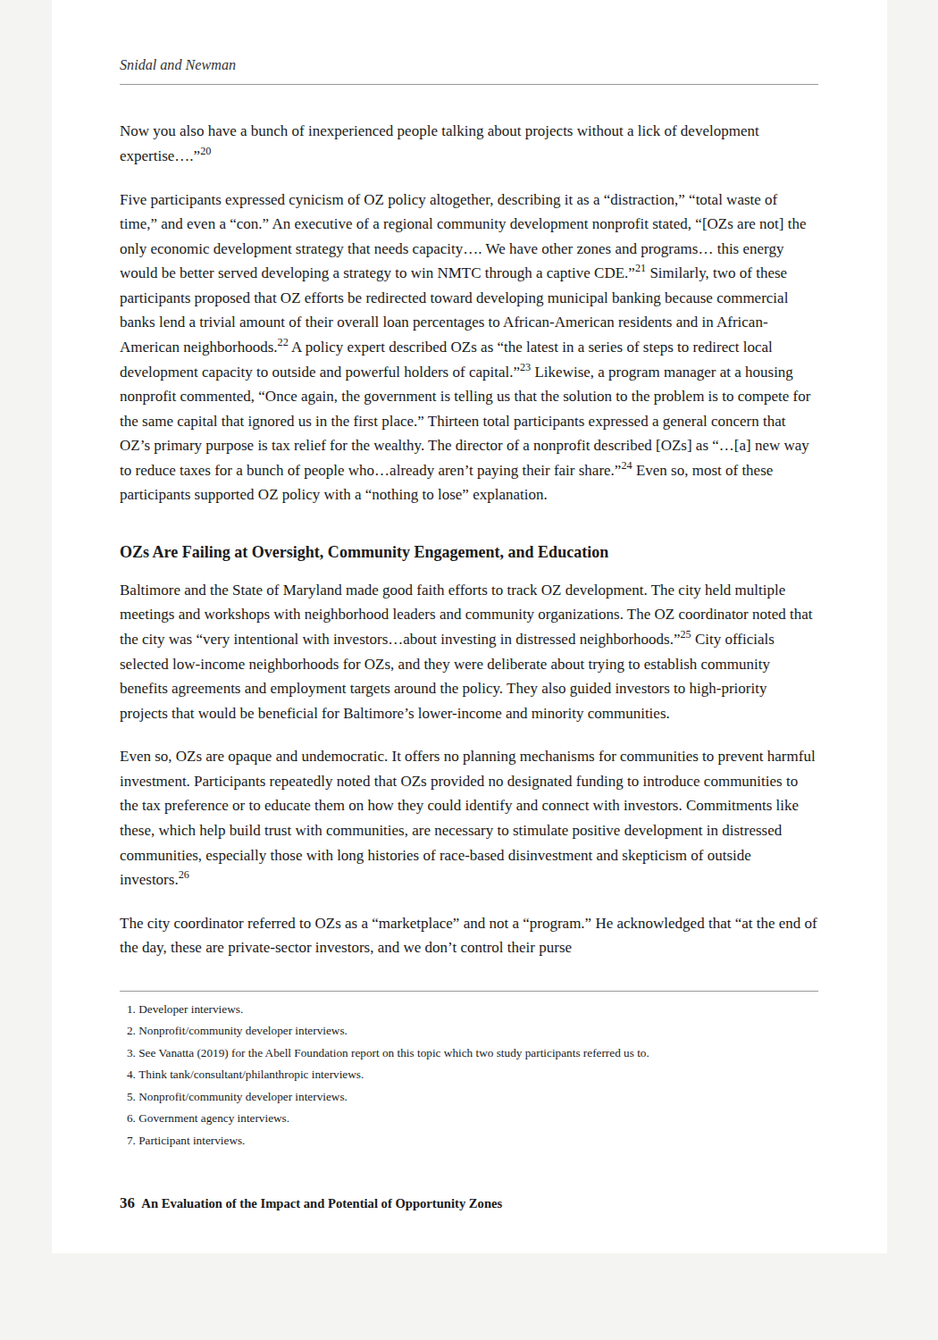Snidal and Newman
Now you also have a bunch of inexperienced people talking about projects without a lick of development expertise….”20
Five participants expressed cynicism of OZ policy altogether, describing it as a “distraction,” “total waste of time,” and even a “con.” An executive of a regional community development nonprofit stated, “[OZs are not] the only economic development strategy that needs capacity…. We have other zones and programs… this energy would be better served developing a strategy to win NMTC through a captive CDE.”21 Similarly, two of these participants proposed that OZ efforts be redirected toward developing municipal banking because commercial banks lend a trivial amount of their overall loan percentages to African-American residents and in African-American neighborhoods.22 A policy expert described OZs as “the latest in a series of steps to redirect local development capacity to outside and powerful holders of capital.”23 Likewise, a program manager at a housing nonprofit commented, “Once again, the government is telling us that the solution to the problem is to compete for the same capital that ignored us in the first place.” Thirteen total participants expressed a general concern that OZ’s primary purpose is tax relief for the wealthy. The director of a nonprofit described [OZs] as “…[a] new way to reduce taxes for a bunch of people who…already aren’t paying their fair share.”24 Even so, most of these participants supported OZ policy with a “nothing to lose” explanation.
OZs Are Failing at Oversight, Community Engagement, and Education
Baltimore and the State of Maryland made good faith efforts to track OZ development. The city held multiple meetings and workshops with neighborhood leaders and community organizations. The OZ coordinator noted that the city was “very intentional with investors…about investing in distressed neighborhoods.”25 City officials selected low-income neighborhoods for OZs, and they were deliberate about trying to establish community benefits agreements and employment targets around the policy. They also guided investors to high-priority projects that would be beneficial for Baltimore’s lower-income and minority communities.
Even so, OZs are opaque and undemocratic. It offers no planning mechanisms for communities to prevent harmful investment. Participants repeatedly noted that OZs provided no designated funding to introduce communities to the tax preference or to educate them on how they could identify and connect with investors. Commitments like these, which help build trust with communities, are necessary to stimulate positive development in distressed communities, especially those with long histories of race-based disinvestment and skepticism of outside investors.26
The city coordinator referred to OZs as a “marketplace” and not a “program.” He acknowledged that “at the end of the day, these are private-sector investors, and we don’t control their purse
Developer interviews.
Nonprofit/community developer interviews.
See Vanatta (2019) for the Abell Foundation report on this topic which two study participants referred us to.
Think tank/consultant/philanthropic interviews.
Nonprofit/community developer interviews.
Government agency interviews.
Participant interviews.
36 An Evaluation of the Impact and Potential of Opportunity Zones